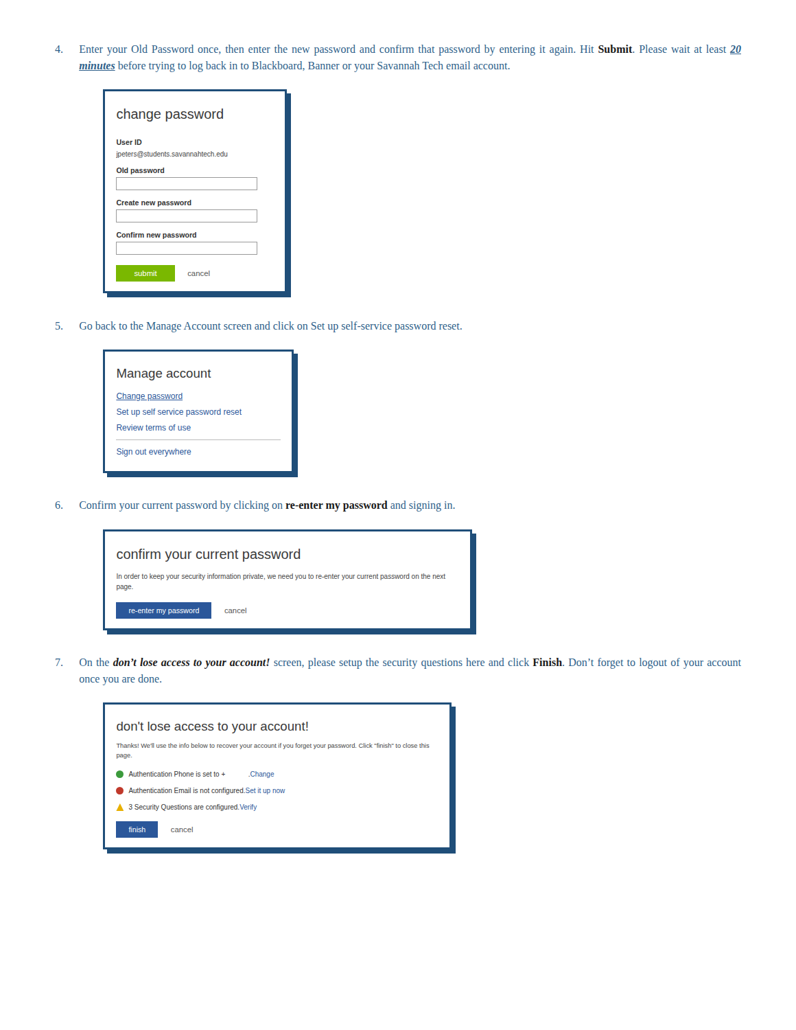Enter your Old Password once, then enter the new password and confirm that password by entering it again. Hit Submit. Please wait at least 20 minutes before trying to log back in to Blackboard, Banner or your Savannah Tech email account.
change password
User ID
jpeters@students.savannahtech.edu
Old password
Create new password
Confirm new password
submit cancel
Go back to the Manage Account screen and click on Set up self-service password reset.
Manage account
Change password
Set up self service password reset
Review terms of use
Sign out everywhere
Confirm your current password by clicking on re-enter my password and signing in.
confirm your current password
In order to keep your security information private, we need you to re-enter your current password on the next page.
re-enter my password cancel
On the don’t lose access to your account! screen, please setup the security questions here and click Finish. Don’t forget to logout of your account once you are done.
don't lose access to your account!
Thanks! We'll use the info below to recover your account if you forget your password. Click "finish" to close this page.
Authentication Phone is set to + . Change
Authentication Email is not configured. Set it up now
3 Security Questions are configured. Verify
finish cancel